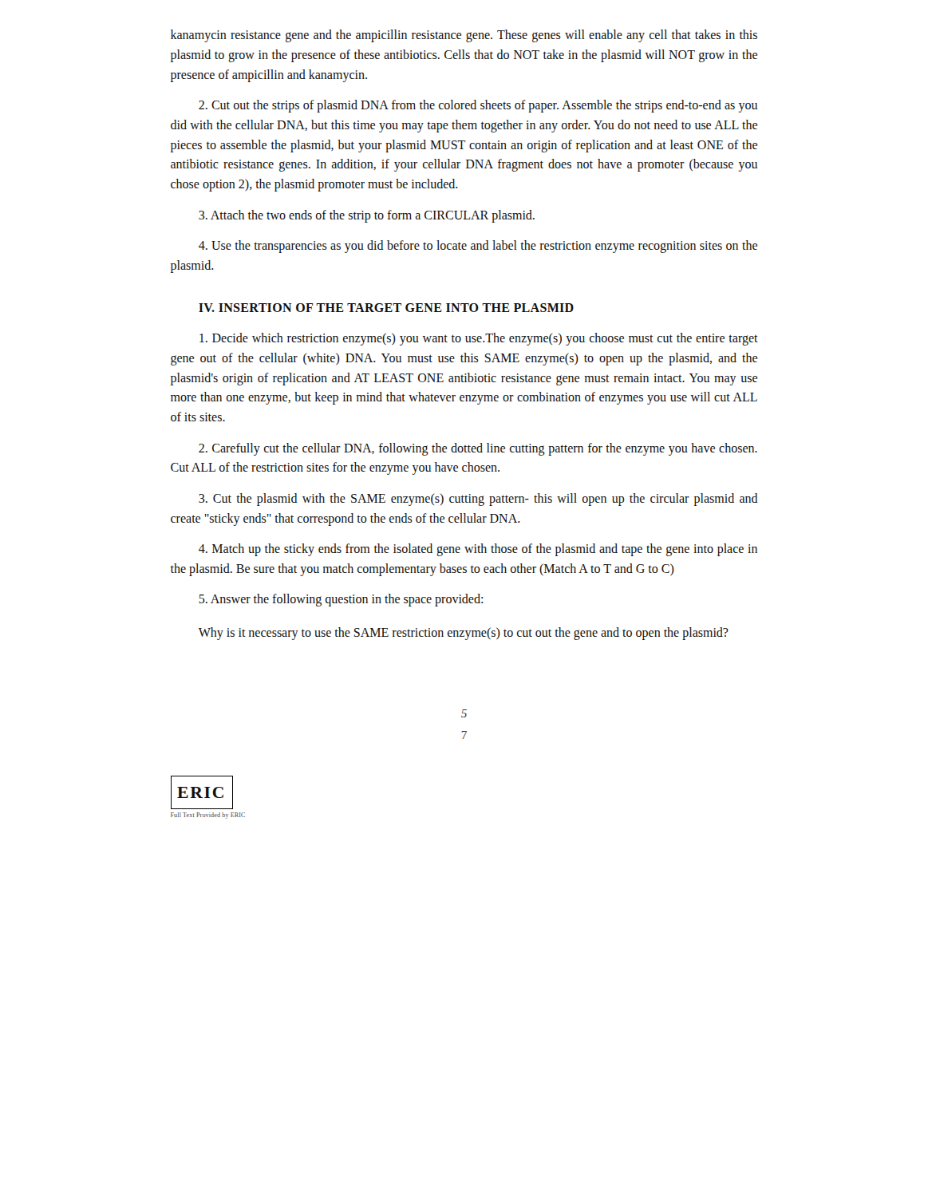kanamycin resistance gene and the ampicillin resistance gene. These genes will enable any cell that takes in this plasmid to grow in the presence of these antibiotics. Cells that do NOT take in the plasmid will NOT grow in the presence of ampicillin and kanamycin.
2. Cut out the strips of plasmid DNA from the colored sheets of paper. Assemble the strips end-to-end as you did with the cellular DNA, but this time you may tape them together in any order. You do not need to use ALL the pieces to assemble the plasmid, but your plasmid MUST contain an origin of replication and at least ONE of the antibiotic resistance genes. In addition, if your cellular DNA fragment does not have a promoter (because you chose option 2), the plasmid promoter must be included.
3. Attach the two ends of the strip to form a CIRCULAR plasmid.
4. Use the transparencies as you did before to locate and label the restriction enzyme recognition sites on the plasmid.
IV. Insertion of the Target Gene into the Plasmid
1. Decide which restriction enzyme(s) you want to use.The enzyme(s) you choose must cut the entire target gene out of the cellular (white) DNA. You must use this SAME enzyme(s) to open up the plasmid, and the plasmid's origin of replication and AT LEAST ONE antibiotic resistance gene must remain intact. You may use more than one enzyme, but keep in mind that whatever enzyme or combination of enzymes you use will cut ALL of its sites.
2. Carefully cut the cellular DNA, following the dotted line cutting pattern for the enzyme you have chosen. Cut ALL of the restriction sites for the enzyme you have chosen.
3. Cut the plasmid with the SAME enzyme(s) cutting pattern- this will open up the circular plasmid and create "sticky ends" that correspond to the ends of the cellular DNA.
4. Match up the sticky ends from the isolated gene with those of the plasmid and tape the gene into place in the plasmid. Be sure that you match complementary bases to each other (Match A to T and G to C)
5. Answer the following question in the space provided:
Why is it necessary to use the SAME restriction enzyme(s) to cut out the gene and to open the plasmid?
5 7
ERIC Full Text Provided by ERIC